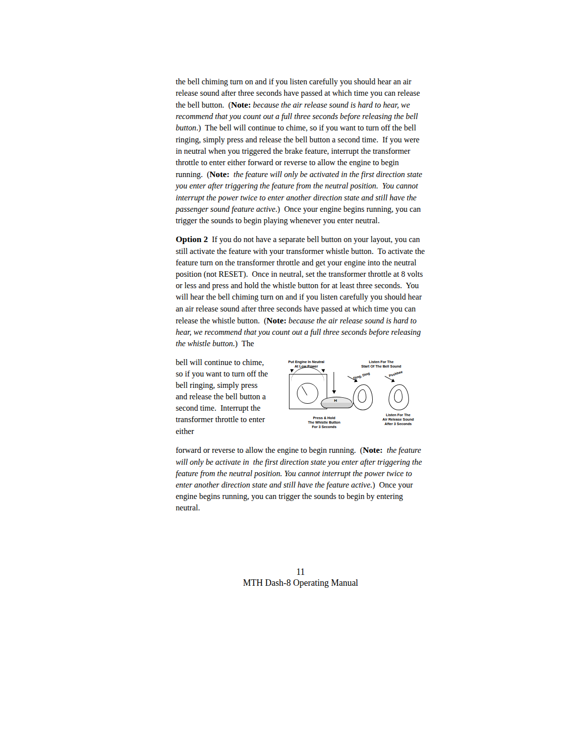PREMIER LINE
the bell chiming turn on and if you listen carefully you should hear an air release sound after three seconds have passed at which time you can release the bell button. (Note: because the air release sound is hard to hear, we recommend that you count out a full three seconds before releasing the bell button.) The bell will continue to chime, so if you want to turn off the bell ringing, simply press and release the bell button a second time. If you were in neutral when you triggered the brake feature, interrupt the transformer throttle to enter either forward or reverse to allow the engine to begin running. (Note: the feature will only be activated in the first direction state you enter after triggering the feature from the neutral position. You cannot interrupt the power twice to enter another direction state and still have the passenger sound feature active.) Once your engine begins running, you can trigger the sounds to begin playing whenever you enter neutral.
Option 2 If you do not have a separate bell button on your layout, you can still activate the feature with your transformer whistle button. To activate the feature turn on the transformer throttle and get your engine into the neutral position (not RESET). Once in neutral, set the transformer throttle at 8 volts or less and press and hold the whistle button for at least three seconds. You will hear the bell chiming turn on and if you listen carefully you should hear an air release sound after three seconds have passed at which time you can release the whistle button. (Note: because the air release sound is hard to hear, we recommend that you count out a full three seconds before releasing the whistle button.) The
Put Engine In Neutral
At Low Power
Listen For The
Start Of The Bell Sound
Ding, Ding
Psshhee
H
Press & Hold
The Whistle Button
For 3 Seconds
Listen For The
Air Release Sound
After 3 Seconds
bell will continue to chime, so if you want to turn off the bell ringing, simply press and release the bell button a second time. Interrupt the transformer throttle to enter either
forward or reverse to allow the engine to begin running. (Note: the feature will only be activate in the first direction state you enter after triggering the feature from the neutral position. You cannot interrupt the power twice to enter another direction state and still have the feature active.) Once your engine begins running, you can trigger the sounds to begin by entering neutral.
11
MTH Dash-8 Operating Manual